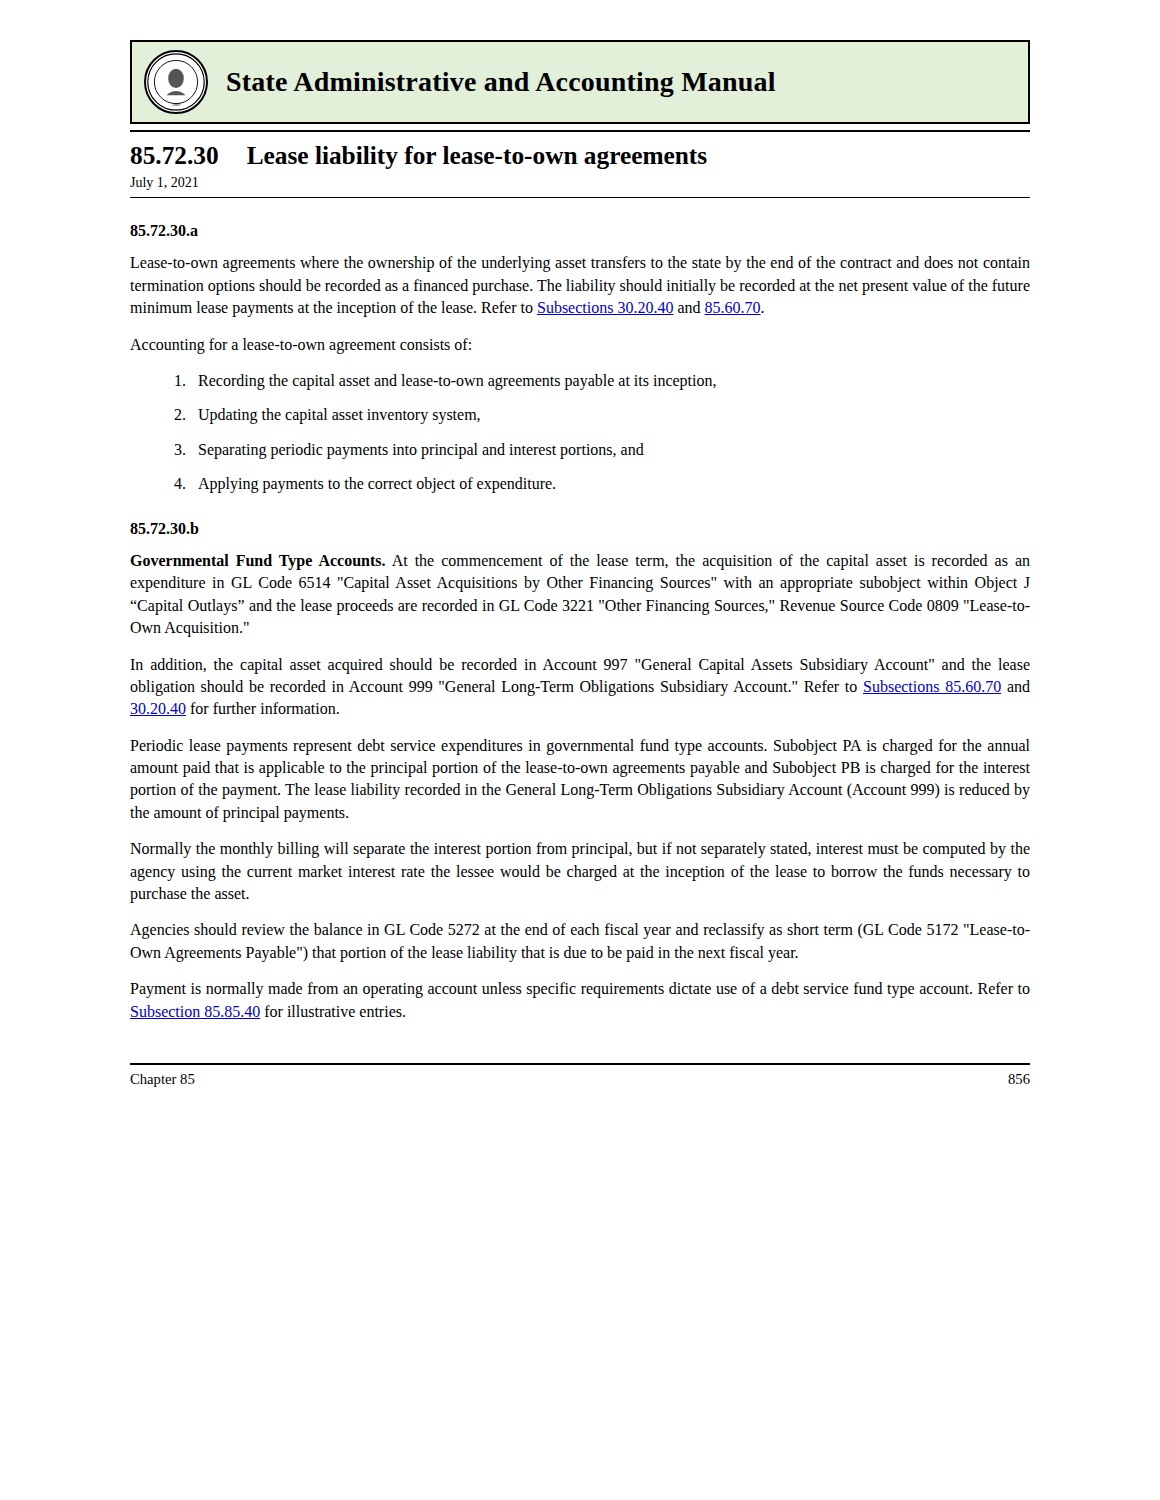1889
State Administrative and Accounting Manual
85.72.30
Lease liability for lease-to-own agreements
July 1, 2021
85.72.30.a
Lease-to-own agreements where the ownership of the underlying asset transfers to the state by the end of the contract and does not contain termination options should be recorded as a financed purchase. The liability should initially be recorded at the net present value of the future minimum lease payments at the inception of the lease. Refer to Subsections 30.20.40 and 85.60.70.
Accounting for a lease-to-own agreement consists of:
Recording the capital asset and lease-to-own agreements payable at its inception,
Updating the capital asset inventory system,
Separating periodic payments into principal and interest portions, and
Applying payments to the correct object of expenditure.
85.72.30.b
Governmental Fund Type Accounts. At the commencement of the lease term, the acquisition of the capital asset is recorded as an expenditure in GL Code 6514 "Capital Asset Acquisitions by Other Financing Sources" with an appropriate subobject within Object J “Capital Outlays” and the lease proceeds are recorded in GL Code 3221 "Other Financing Sources," Revenue Source Code 0809 "Lease-to-Own Acquisition."
In addition, the capital asset acquired should be recorded in Account 997 "General Capital Assets Subsidiary Account" and the lease obligation should be recorded in Account 999 "General Long-Term Obligations Subsidiary Account." Refer to Subsections 85.60.70 and 30.20.40 for further information.
Periodic lease payments represent debt service expenditures in governmental fund type accounts. Subobject PA is charged for the annual amount paid that is applicable to the principal portion of the lease-to-own agreements payable and Subobject PB is charged for the interest portion of the payment. The lease liability recorded in the General Long-Term Obligations Subsidiary Account (Account 999) is reduced by the amount of principal payments.
Normally the monthly billing will separate the interest portion from principal, but if not separately stated, interest must be computed by the agency using the current market interest rate the lessee would be charged at the inception of the lease to borrow the funds necessary to purchase the asset.
Agencies should review the balance in GL Code 5272 at the end of each fiscal year and reclassify as short term (GL Code 5172 "Lease-to-Own Agreements Payable") that portion of the lease liability that is due to be paid in the next fiscal year.
Payment is normally made from an operating account unless specific requirements dictate use of a debt service fund type account. Refer to Subsection 85.85.40 for illustrative entries.
Chapter 85
856